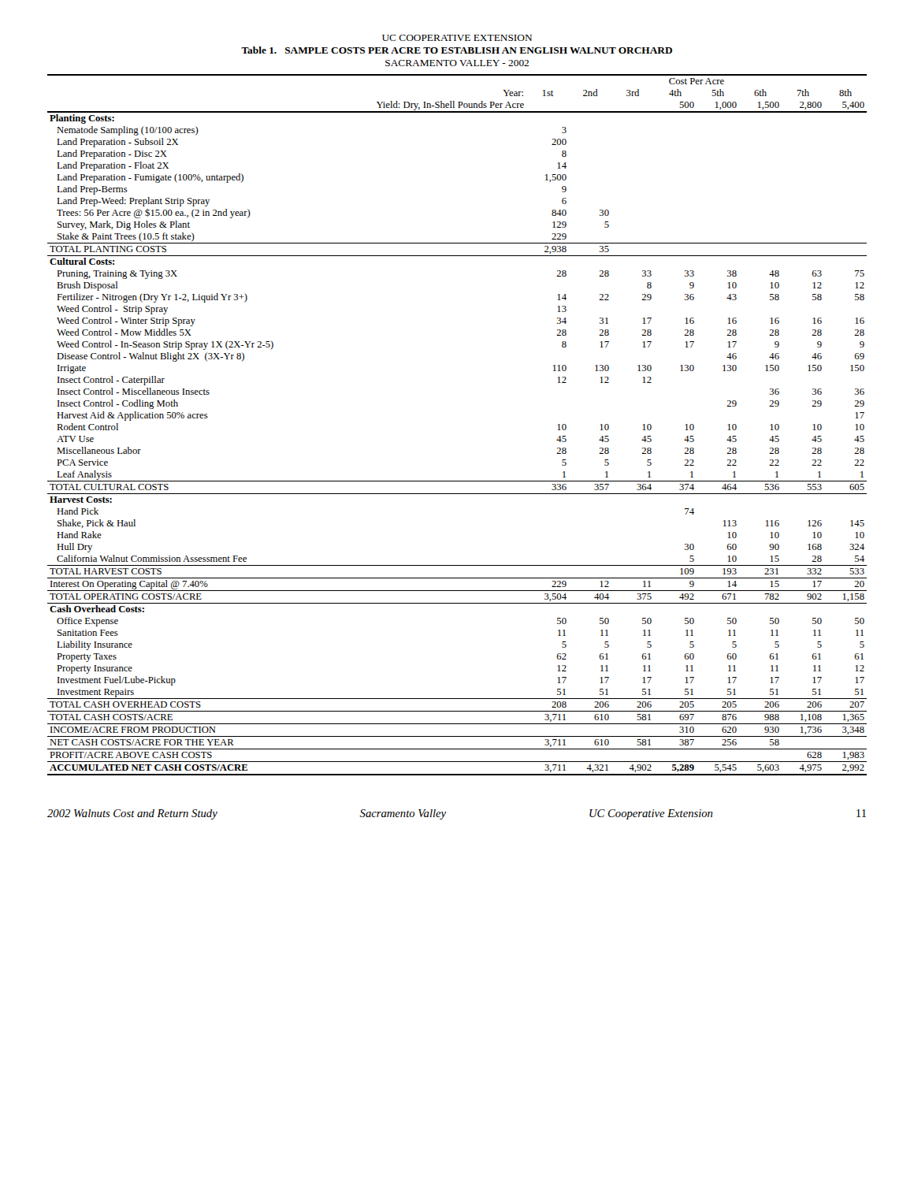UC COOPERATIVE EXTENSION
Table 1. SAMPLE COSTS PER ACRE TO ESTABLISH AN ENGLISH WALNUT ORCHARD
SACRAMENTO VALLEY - 2002
| | Cost Per Acre |
| Year: | 1st | 2nd | 3rd | 4th | 5th | 6th | 7th | 8th |
| Yield: Dry, In-Shell Pounds Per Acre | | | | 500 | 1,000 | 1,500 | 2,800 | 5,400 |
| Planting Costs: | | | | | | | | |
| Nematode Sampling (10/100 acres) | 3 | | | | | | | |
| Land Preparation - Subsoil 2X | 200 | | | | | | | |
| Land Preparation - Disc 2X | 8 | | | | | | | |
| Land Preparation - Float 2X | 14 | | | | | | | |
| Land Preparation - Fumigate (100%, untarped) | 1,500 | | | | | | | |
| Land Prep-Berms | 9 | | | | | | | |
| Land Prep-Weed: Preplant Strip Spray | 6 | | | | | | | |
| Trees: 56 Per Acre @ $15.00 ea., (2 in 2nd year) | 840 | 30 | | | | | | |
| Survey, Mark, Dig Holes & Plant | 129 | 5 | | | | | | |
| Stake & Paint Trees (10.5 ft stake) | 229 | | | | | | | |
| TOTAL PLANTING COSTS | 2,938 | 35 | | | | | | |
| Cultural Costs: | | | | | | | | |
| Pruning, Training & Tying 3X | 28 | 28 | 33 | 33 | 38 | 48 | 63 | 75 |
| Brush Disposal | | | 8 | 9 | 10 | 10 | 12 | 12 |
| Fertilizer - Nitrogen (Dry Yr 1-2, Liquid Yr 3+) | 14 | 22 | 29 | 36 | 43 | 58 | 58 | 58 |
| Weed Control - Strip Spray | 13 | | | | | | | |
| Weed Control - Winter Strip Spray | 34 | 31 | 17 | 16 | 16 | 16 | 16 | 16 |
| Weed Control - Mow Middles 5X | 28 | 28 | 28 | 28 | 28 | 28 | 28 | 28 |
| Weed Control - In-Season Strip Spray 1X (2X-Yr 2-5) | 8 | 17 | 17 | 17 | 17 | 9 | 9 | 9 |
| Disease Control - Walnut Blight 2X (3X-Yr 8) | | | | | 46 | 46 | 46 | 69 |
| Irrigate | 110 | 130 | 130 | 130 | 130 | 150 | 150 | 150 |
| Insect Control - Caterpillar | 12 | 12 | 12 | | | | | |
| Insect Control - Miscellaneous Insects | | | | | | 36 | 36 | 36 |
| Insect Control - Codling Moth | | | | | 29 | 29 | 29 | 29 |
| Harvest Aid & Application 50% acres | | | | | | | | 17 |
| Rodent Control | 10 | 10 | 10 | 10 | 10 | 10 | 10 | 10 |
| ATV Use | 45 | 45 | 45 | 45 | 45 | 45 | 45 | 45 |
| Miscellaneous Labor | 28 | 28 | 28 | 28 | 28 | 28 | 28 | 28 |
| PCA Service | 5 | 5 | 5 | 22 | 22 | 22 | 22 | 22 |
| Leaf Analysis | 1 | 1 | 1 | 1 | 1 | 1 | 1 | 1 |
| TOTAL CULTURAL COSTS | 336 | 357 | 364 | 374 | 464 | 536 | 553 | 605 |
| Harvest Costs: | | | | | | | | |
| Hand Pick | | | | 74 | | | | |
| Shake, Pick & Haul | | | | | 113 | 116 | 126 | 145 |
| Hand Rake | | | | | 10 | 10 | 10 | 10 |
| Hull Dry | | | | 30 | 60 | 90 | 168 | 324 |
| California Walnut Commission Assessment Fee | | | | 5 | 10 | 15 | 28 | 54 |
| TOTAL HARVEST COSTS | | | | 109 | 193 | 231 | 332 | 533 |
| Interest On Operating Capital @ 7.40% | 229 | 12 | 11 | 9 | 14 | 15 | 17 | 20 |
| TOTAL OPERATING COSTS/ACRE | 3,504 | 404 | 375 | 492 | 671 | 782 | 902 | 1,158 |
| Cash Overhead Costs: | | | | | | | | |
| Office Expense | 50 | 50 | 50 | 50 | 50 | 50 | 50 | 50 |
| Sanitation Fees | 11 | 11 | 11 | 11 | 11 | 11 | 11 | 11 |
| Liability Insurance | 5 | 5 | 5 | 5 | 5 | 5 | 5 | 5 |
| Property Taxes | 62 | 61 | 61 | 60 | 60 | 61 | 61 | 61 |
| Property Insurance | 12 | 11 | 11 | 11 | 11 | 11 | 11 | 12 |
| Investment Fuel/Lube-Pickup | 17 | 17 | 17 | 17 | 17 | 17 | 17 | 17 |
| Investment Repairs | 51 | 51 | 51 | 51 | 51 | 51 | 51 | 51 |
| TOTAL CASH OVERHEAD COSTS | 208 | 206 | 206 | 205 | 205 | 206 | 206 | 207 |
| TOTAL CASH COSTS/ACRE | 3,711 | 610 | 581 | 697 | 876 | 988 | 1,108 | 1,365 |
| INCOME/ACRE FROM PRODUCTION | | | | 310 | 620 | 930 | 1,736 | 3,348 |
| NET CASH COSTS/ACRE FOR THE YEAR | 3,711 | 610 | 581 | 387 | 256 | 58 | | |
| PROFIT/ACRE ABOVE CASH COSTS | | | | | | | 628 | 1,983 |
| ACCUMULATED NET CASH COSTS/ACRE | 3,711 | 4,321 | 4,902 | 5,289 | 5,545 | 5,603 | 4,975 | 2,992 |
2002 Walnuts Cost and Return Study Sacramento Valley UC Cooperative Extension 11